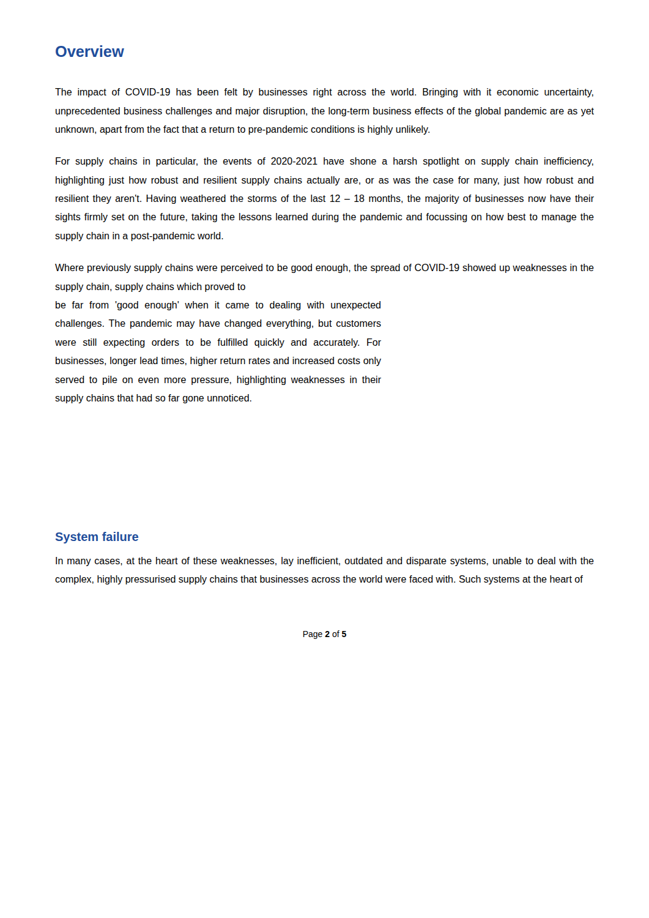Overview
The impact of COVID-19 has been felt by businesses right across the world. Bringing with it economic uncertainty, unprecedented business challenges and major disruption, the long-term business effects of the global pandemic are as yet unknown, apart from the fact that a return to pre-pandemic conditions is highly unlikely.
For supply chains in particular, the events of 2020-2021 have shone a harsh spotlight on supply chain inefficiency, highlighting just how robust and resilient supply chains actually are, or as was the case for many, just how robust and resilient they aren't. Having weathered the storms of the last 12 – 18 months, the majority of businesses now have their sights firmly set on the future, taking the lessons learned during the pandemic and focussing on how best to manage the supply chain in a post-pandemic world.
Where previously supply chains were perceived to be good enough, the spread of COVID-19 showed up weaknesses in the supply chain, supply chains which proved to
be far from 'good enough' when it came to dealing with unexpected challenges. The pandemic may have changed everything, but customers were still expecting orders to be fulfilled quickly and accurately. For businesses, longer lead times, higher return rates and increased costs only served to pile on even more pressure, highlighting weaknesses in their supply chains that had so far gone unnoticed.
System failure
In many cases, at the heart of these weaknesses, lay inefficient, outdated and disparate systems, unable to deal with the complex, highly pressurised supply chains that businesses across the world were faced with. Such systems at the heart of
Page 2 of 5